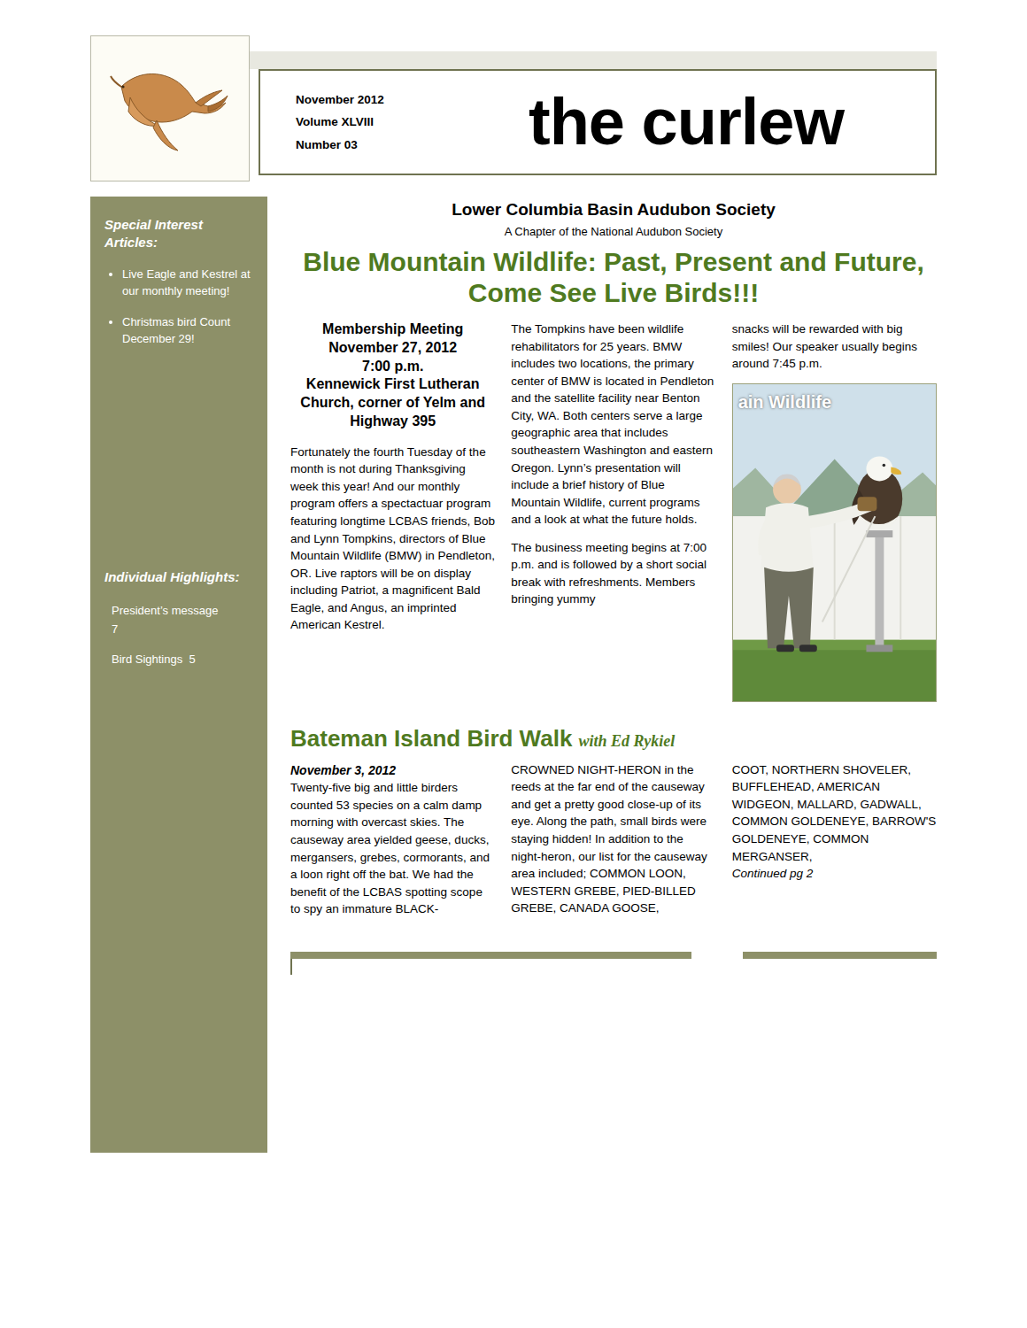November 2012
Volume XLVIII
Number 03
the curlew
Special Interest Articles:
Live Eagle and Kestrel at our monthly meeting!
Christmas bird Count December 29!
Individual Highlights:
President’s message
7
Bird Sightings 5
Lower Columbia Basin Audubon Society
A Chapter of the National Audubon Society
Blue Mountain Wildlife: Past, Present and Future, Come See Live Birds!!!
Membership Meeting
November 27, 2012
7:00 p.m.
Kennewick First Lutheran Church, corner of Yelm and Highway 395
Fortunately the fourth Tuesday of the month is not during Thanksgiving week this year! And our monthly program offers a spectactuar program featuring longtime LCBAS friends, Bob and Lynn Tompkins, directors of Blue Mountain Wildlife (BMW) in Pendleton, OR. Live raptors will be on display including Patriot, a magnificent Bald Eagle, and Angus, an imprinted American Kestrel.
The Tompkins have been wildlife rehabilitators for 25 years. BMW includes two locations, the primary center of BMW is located in Pendleton and the satellite facility near Benton City, WA. Both centers serve a large geographic area that includes southeastern Washington and eastern Oregon. Lynn’s presentation will include a brief history of Blue Mountain Wildlife, current programs and a look at what the future holds.
The business meeting begins at 7:00 p.m. and is followed by a short social break with refreshments. Members bringing yummy
snacks will be rewarded with big smiles! Our speaker usually begins around 7:45 p.m.
ain Wildlife
Bateman Island Bird Walk with Ed Rykiel
November 3, 2012
Twenty-five big and little birders counted 53 species on a calm damp morning with overcast skies. The causeway area yielded geese, ducks, mergansers, grebes, cormorants, and a loon right off the bat. We had the benefit of the LCBAS spotting scope to spy an immature BLACK-
CROWNED NIGHT-HERON in the reeds at the far end of the causeway and get a pretty good close-up of its eye. Along the path, small birds were staying hidden! In addition to the night-heron, our list for the causeway area included; COMMON LOON, WESTERN GREBE, PIED-BILLED GREBE, CANADA GOOSE,
COOT, NORTHERN SHOVELER, BUFFLEHEAD, AMERICAN WIDGEON, MALLARD, GADWALL, COMMON GOLDENEYE, BARROW'S GOLDENEYE, COMMON MERGANSER,
Continued pg 2